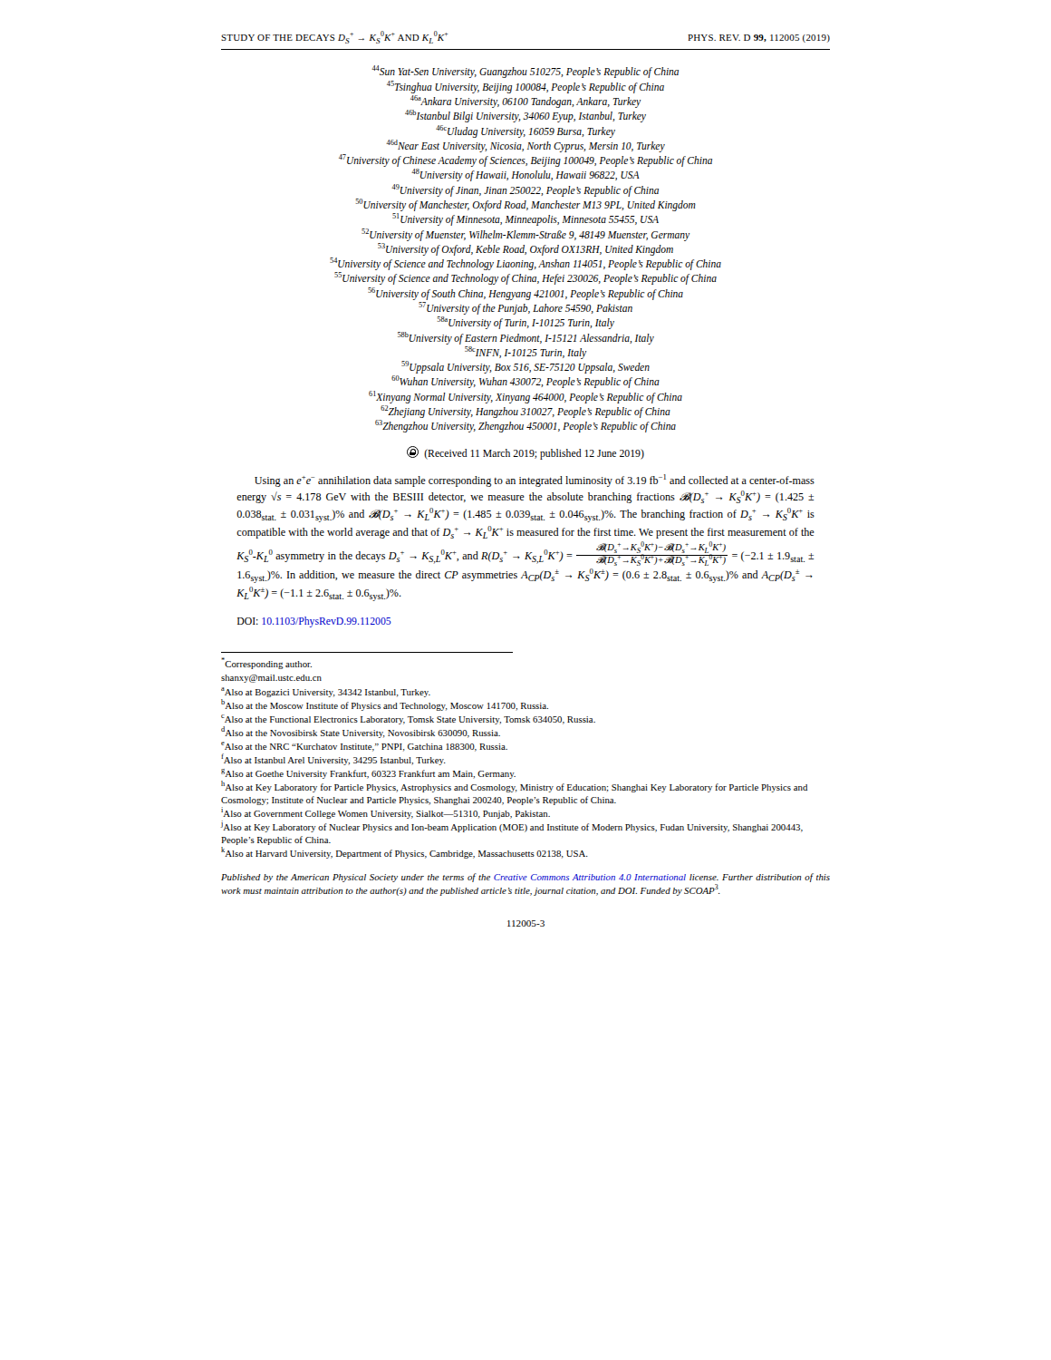STUDY OF THE DECAYS Ds+ → KS0K+ AND KL0K+
PHYS. REV. D 99, 112005 (2019)
44Sun Yat-Sen University, Guangzhou 510275, People’s Republic of China
45Tsinghua University, Beijing 100084, People’s Republic of China
46aAnkara University, 06100 Tandogan, Ankara, Turkey
46bIstanbul Bilgi University, 34060 Eyup, Istanbul, Turkey
46cUludag University, 16059 Bursa, Turkey
46dNear East University, Nicosia, North Cyprus, Mersin 10, Turkey
47University of Chinese Academy of Sciences, Beijing 100049, People’s Republic of China
48University of Hawaii, Honolulu, Hawaii 96822, USA
49University of Jinan, Jinan 250022, People’s Republic of China
50University of Manchester, Oxford Road, Manchester M13 9PL, United Kingdom
51University of Minnesota, Minneapolis, Minnesota 55455, USA
52University of Muenster, Wilhelm-Klemm-Straße 9, 48149 Muenster, Germany
53University of Oxford, Keble Road, Oxford OX13RH, United Kingdom
54University of Science and Technology Liaoning, Anshan 114051, People’s Republic of China
55University of Science and Technology of China, Hefei 230026, People’s Republic of China
56University of South China, Hengyang 421001, People’s Republic of China
57University of the Punjab, Lahore 54590, Pakistan
58aUniversity of Turin, I-10125 Turin, Italy
58bUniversity of Eastern Piedmont, I-15121 Alessandria, Italy
58cINFN, I-10125 Turin, Italy
59Uppsala University, Box 516, SE-75120 Uppsala, Sweden
60Wuhan University, Wuhan 430072, People’s Republic of China
61Xinyang Normal University, Xinyang 464000, People’s Republic of China
62Zhejiang University, Hangzhou 310027, People’s Republic of China
63Zhengzhou University, Zhengzhou 450001, People’s Republic of China
(Received 11 March 2019; published 12 June 2019)
Using an e+e− annihilation data sample corresponding to an integrated luminosity of 3.19 fb−1 and collected at a center-of-mass energy √s = 4.178 GeV with the BESIII detector, we measure the absolute branching fractions 𝓑(Ds+ → KS0K+) = (1.425 ± 0.038stat. ± 0.031syst.)% and 𝓑(Ds+ → KL0K+) = (1.485 ± 0.039stat. ± 0.046syst.)%. The branching fraction of Ds+ → KS0K+ is compatible with the world average and that of Ds+ → KL0K+ is measured for the first time. We present the first measurement of the KS0-KL0 asymmetry in the decays Ds+ → KS,L0K+, and R(Ds+ → KS,L0K+) = 𝓑(Ds+→KS0K+)−𝓑(Ds+→KL0K+) 𝓑(Ds+→KS0K+)+𝓑(Ds+→KL0K+) = (−2.1 ± 1.9stat. ± 1.6syst.)%. In addition, we measure the direct CP asymmetries ACP(Ds± → KS0K±) = (0.6 ± 2.8stat. ± 0.6syst.)% and ACP(Ds± → KL0K±) = (−1.1 ± 2.6stat. ± 0.6syst.)%.
DOI: 10.1103/PhysRevD.99.112005
*Corresponding author.
shanxy@mail.ustc.edu.cn
aAlso at Bogazici University, 34342 Istanbul, Turkey.
bAlso at the Moscow Institute of Physics and Technology, Moscow 141700, Russia.
cAlso at the Functional Electronics Laboratory, Tomsk State University, Tomsk 634050, Russia.
dAlso at the Novosibirsk State University, Novosibirsk 630090, Russia.
eAlso at the NRC “Kurchatov Institute,” PNPI, Gatchina 188300, Russia.
fAlso at Istanbul Arel University, 34295 Istanbul, Turkey.
gAlso at Goethe University Frankfurt, 60323 Frankfurt am Main, Germany.
hAlso at Key Laboratory for Particle Physics, Astrophysics and Cosmology, Ministry of Education; Shanghai Key Laboratory for Particle Physics and Cosmology; Institute of Nuclear and Particle Physics, Shanghai 200240, People’s Republic of China.
iAlso at Government College Women University, Sialkot—51310, Punjab, Pakistan.
jAlso at Key Laboratory of Nuclear Physics and Ion-beam Application (MOE) and Institute of Modern Physics, Fudan University, Shanghai 200443, People’s Republic of China.
kAlso at Harvard University, Department of Physics, Cambridge, Massachusetts 02138, USA.
Published by the American Physical Society under the terms of the Creative Commons Attribution 4.0 International license. Further distribution of this work must maintain attribution to the author(s) and the published article’s title, journal citation, and DOI. Funded by SCOAP3.
112005-3